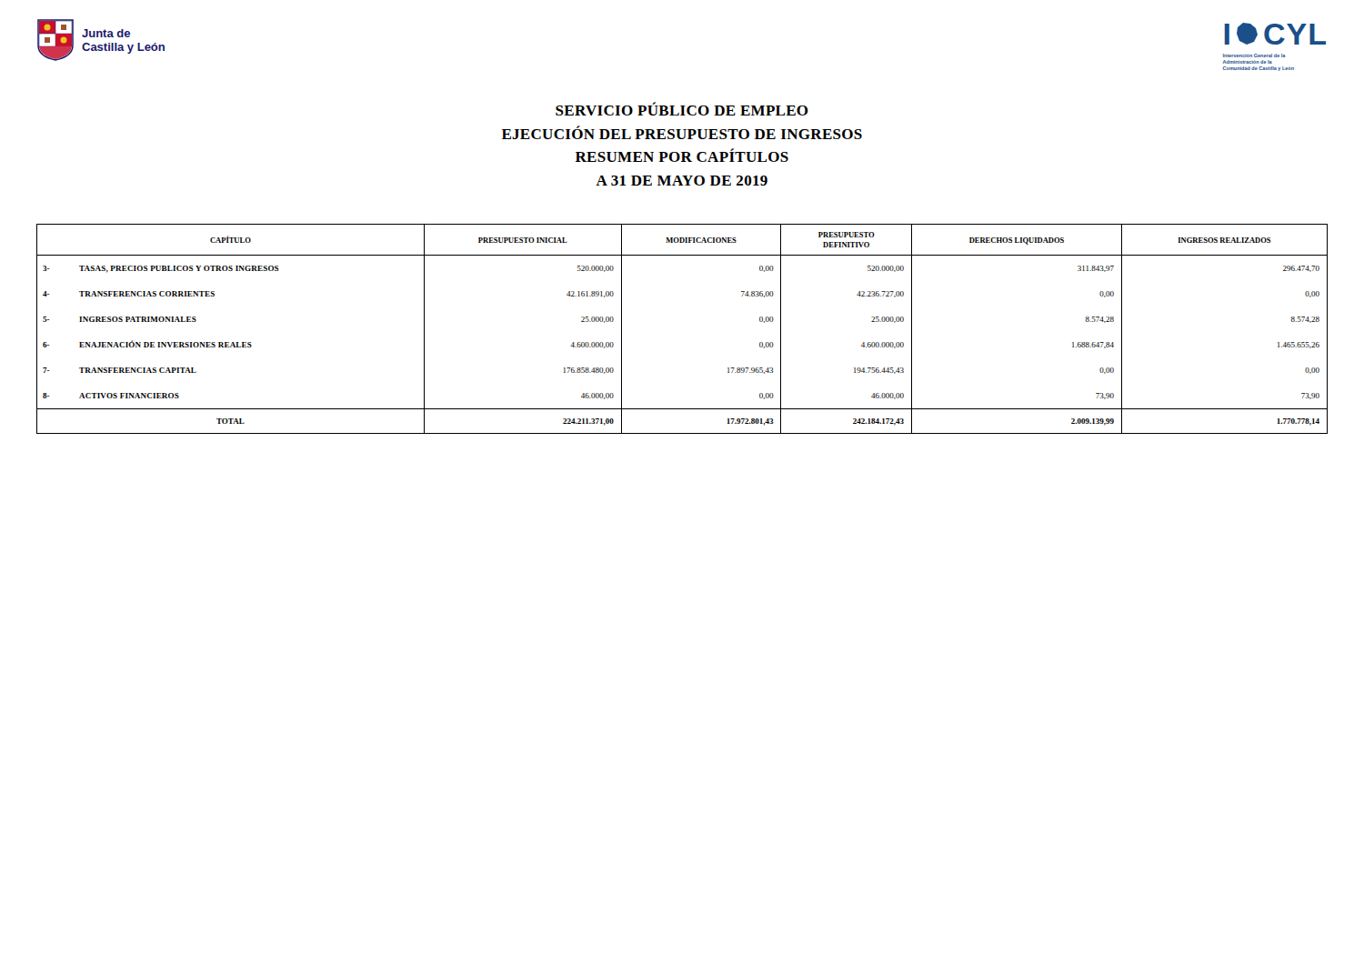Junta de
Castilla y León
ICYL
Intervención General de la
Administración de la
Comunidad de Castilla y León
SERVICIO PÚBLICO DE EMPLEO
EJECUCIÓN DEL PRESUPUESTO DE INGRESOS
RESUMEN POR CAPÍTULOS
A 31 DE MAYO DE 2019
| CAPÍTULO | PRESUPUESTO INICIAL | MODIFICACIONES | PRESUPUESTO DEFINITIVO | DERECHOS LIQUIDADOS | INGRESOS REALIZADOS |
| --- | --- | --- | --- | --- | --- |
| 3- | TASAS, PRECIOS PUBLICOS Y OTROS INGRESOS | 520.000,00 | 0,00 | 520.000,00 | 311.843,97 | 296.474,70 |
| 4- | TRANSFERENCIAS CORRIENTES | 42.161.891,00 | 74.836,00 | 42.236.727,00 | 0,00 | 0,00 |
| 5- | INGRESOS PATRIMONIALES | 25.000,00 | 0,00 | 25.000,00 | 8.574,28 | 8.574,28 |
| 6- | ENAJENACIÓN DE INVERSIONES REALES | 4.600.000,00 | 0,00 | 4.600.000,00 | 1.688.647,84 | 1.465.655,26 |
| 7- | TRANSFERENCIAS CAPITAL | 176.858.480,00 | 17.897.965,43 | 194.756.445,43 | 0,00 | 0,00 |
| 8- | ACTIVOS FINANCIEROS | 46.000,00 | 0,00 | 46.000,00 | 73,90 | 73,90 |
| TOTAL | 224.211.371,00 | 17.972.801,43 | 242.184.172,43 | 2.009.139,99 | 1.770.778,14 |